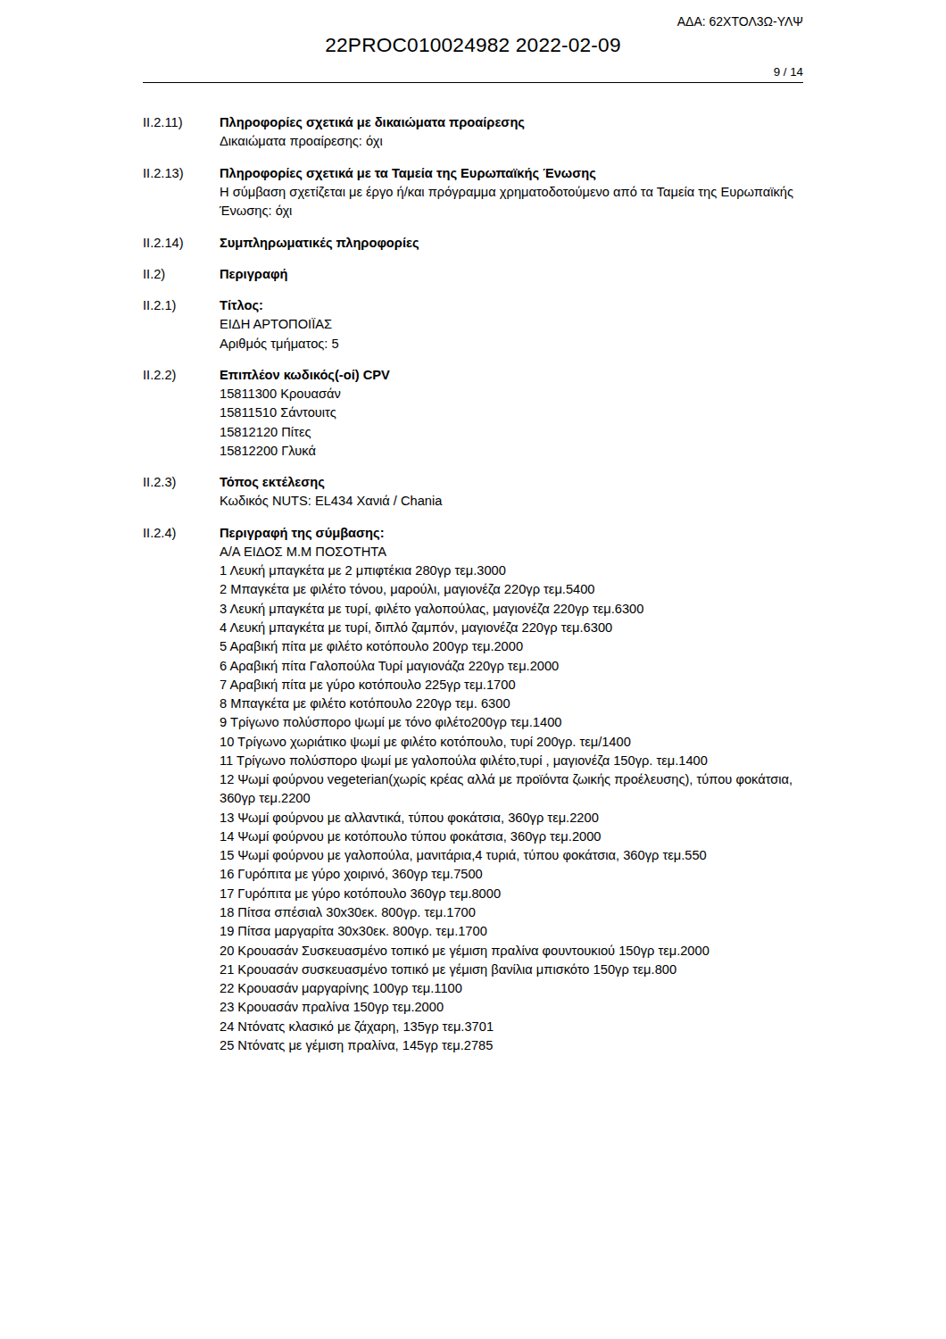ΑΔΑ: 62ΧΤΟΛ3Ω-ΥΛΨ
22PROC010024982 2022-02-09
9 / 14
| II.2.11) | Πληροφορίες σχετικά με δικαιώματα προαίρεσης Δικαιώματα προαίρεσης: όχι |
| II.2.13) | Πληροφορίες σχετικά με τα Ταμεία της Ευρωπαϊκής Ένωσης Η σύμβαση σχετίζεται με έργο ή/και πρόγραμμα χρηματοδοτούμενο από τα Ταμεία της Ευρωπαϊκής Ένωσης: όχι |
| II.2.14) | Συμπληρωματικές πληροφορίες |
| II.2) | Περιγραφή |
| II.2.1) | Τίτλος: ΕΙΔΗ ΑΡΤΟΠΟΙΪΑΣ Αριθμός τμήματος: 5 |
| II.2.2) | Επιπλέον κωδικός(-οί) CPV 15811300 Κρουασάν 15811510 Σάντουιτς 15812120 Πίτες 15812200 Γλυκά |
| II.2.3) | Τόπος εκτέλεσης Κωδικός NUTS: EL434 Χανιά / Chania |
| II.2.4) | Περιγραφή της σύμβασης: Α/Α ΕΙΔΟΣ Μ.Μ ΠΟΣΟΤΗΤΑ 1 Λευκή μπαγκέτα με 2 μπιφτέκια 280γρ τεμ.3000 2 Μπαγκέτα με φιλέτο τόνου, μαρούλι, μαγιονέζα 220γρ τεμ.5400 3 Λευκή μπαγκέτα με τυρί, φιλέτο γαλοπούλας, μαγιονέζα 220γρ τεμ.6300 4 Λευκή μπαγκέτα με τυρί, διπλό ζαμπόν, μαγιονέζα 220γρ τεμ.6300 5 Αραβική πίτα με φιλέτο κοτόπουλο 200γρ τεμ.2000 6 Αραβική πίτα Γαλοπούλα Τυρί μαγιονάζα 220γρ τεμ.2000 7 Αραβική πίτα με γύρο κοτόπουλο 225γρ τεμ.1700 8 Μπαγκέτα με φιλέτο κοτόπουλο 220γρ τεμ. 6300 9 Τρίγωνο πολύσπορο ψωμί με τόνο φιλέτο200γρ τεμ.1400 10 Τρίγωνο χωριάτικο ψωμί με φιλέτο κοτόπουλο, τυρί 200γρ. τεμ/1400 11 Τρίγωνο πολύσπορο ψωμί με γαλοπούλα φιλέτο,τυρί , μαγιονέζα 150γρ. τεμ.1400 12 Ψωμί φούρνου vegeterian(χωρίς κρέας αλλά με προϊόντα ζωικής προέλευσης), τύπου φοκάτσια, 360γρ τεμ.2200 13 Ψωμί φούρνου με αλλαντικά, τύπου φοκάτσια, 360γρ τεμ.2200 14 Ψωμί φούρνου με κοτόπουλο τύπου φοκάτσια, 360γρ τεμ.2000 15 Ψωμί φούρνου με γαλοπούλα, μανιτάρια,4 τυριά, τύπου φοκάτσια, 360γρ τεμ.550 16 Γυρόπιτα με γύρο χοιρινό, 360γρ τεμ.7500 17 Γυρόπιτα με γύρο κοτόπουλο 360γρ τεμ.8000 18 Πίτσα σπέσιαλ 30x30εκ. 800γρ. τεμ.1700 19 Πίτσα μαργαρίτα 30x30εκ. 800γρ. τεμ.1700 20 Κρουασάν Συσκευασμένο τοπικό με γέμιση πραλίνα φουντουκιού 150γρ τεμ.2000 21 Κρουασάν συσκευασμένο τοπικό με γέμιση βανίλια μπισκότο 150γρ τεμ.800 22 Κρουασάν μαργαρίνης 100γρ τεμ.1100 23 Κρουασάν πραλίνα 150γρ τεμ.2000 24 Ντόνατς κλασικό με ζάχαρη, 135γρ τεμ.3701 25 Ντόνατς με γέμιση πραλίνα, 145γρ τεμ.2785 |